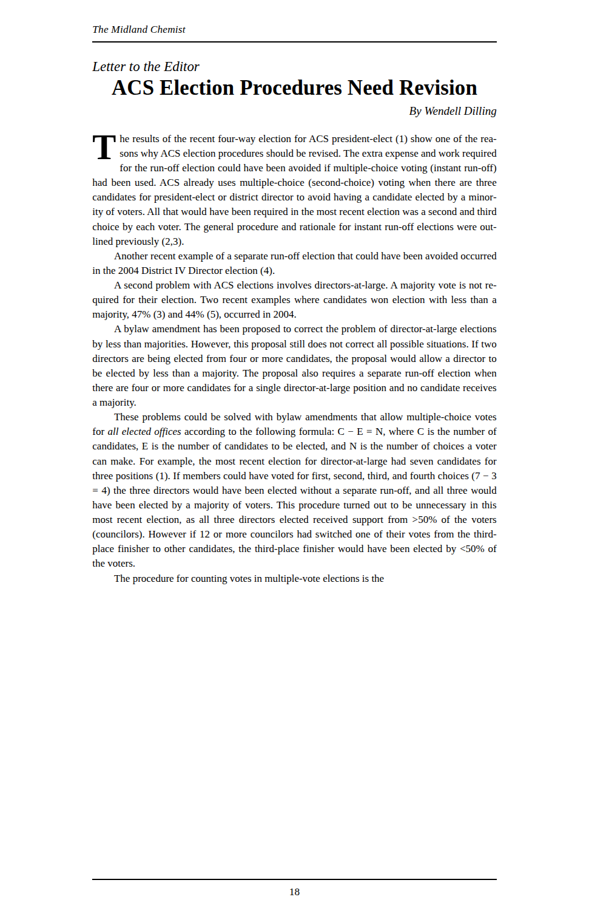The Midland Chemist
Letter to the Editor
ACS Election Procedures Need Revision
By Wendell Dilling
The results of the recent four-way election for ACS president-elect (1) show one of the reasons why ACS election procedures should be revised. The extra expense and work required for the run-off election could have been avoided if multiple-choice voting (instant run-off) had been used. ACS already uses multiple-choice (second-choice) voting when there are three candidates for president-elect or district director to avoid having a candidate elected by a minority of voters. All that would have been required in the most recent election was a second and third choice by each voter. The general procedure and rationale for instant run-off elections were outlined previously (2,3).
Another recent example of a separate run-off election that could have been avoided occurred in the 2004 District IV Director election (4).
A second problem with ACS elections involves directors-at-large. A majority vote is not required for their election. Two recent examples where candidates won election with less than a majority, 47% (3) and 44% (5), occurred in 2004.
A bylaw amendment has been proposed to correct the problem of director-at-large elections by less than majorities. However, this proposal still does not correct all possible situations. If two directors are being elected from four or more candidates, the proposal would allow a director to be elected by less than a majority. The proposal also requires a separate run-off election when there are four or more candidates for a single director-at-large position and no candidate receives a majority.
These problems could be solved with bylaw amendments that allow multiple-choice votes for all elected offices according to the following formula: C − E = N, where C is the number of candidates, E is the number of candidates to be elected, and N is the number of choices a voter can make. For example, the most recent election for director-at-large had seven candidates for three positions (1). If members could have voted for first, second, third, and fourth choices (7 − 3 = 4) the three directors would have been elected without a separate run-off, and all three would have been elected by a majority of voters. This procedure turned out to be unnecessary in this most recent election, as all three directors elected received support from >50% of the voters (councilors). However if 12 or more councilors had switched one of their votes from the third-place finisher to other candidates, the third-place finisher would have been elected by <50% of the voters.
The procedure for counting votes in multiple-vote elections is the
18